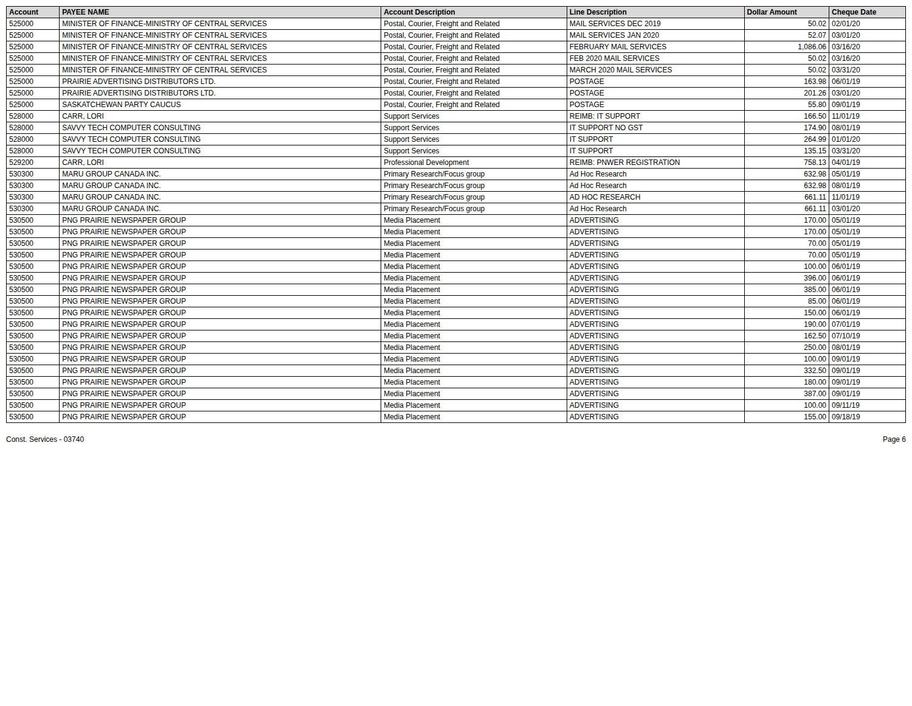| Account | PAYEE NAME | Account Description | Line Description | Dollar Amount | Cheque Date |
| --- | --- | --- | --- | --- | --- |
| 525000 | MINISTER OF FINANCE-MINISTRY OF CENTRAL SERVICES | Postal, Courier, Freight and Related | MAIL SERVICES DEC 2019 | 50.02 | 02/01/20 |
| 525000 | MINISTER OF FINANCE-MINISTRY OF CENTRAL SERVICES | Postal, Courier, Freight and Related | MAIL SERVICES JAN 2020 | 52.07 | 03/01/20 |
| 525000 | MINISTER OF FINANCE-MINISTRY OF CENTRAL SERVICES | Postal, Courier, Freight and Related | FEBRUARY MAIL SERVICES | 1,086.06 | 03/16/20 |
| 525000 | MINISTER OF FINANCE-MINISTRY OF CENTRAL SERVICES | Postal, Courier, Freight and Related | FEB 2020 MAIL SERVICES | 50.02 | 03/16/20 |
| 525000 | MINISTER OF FINANCE-MINISTRY OF CENTRAL SERVICES | Postal, Courier, Freight and Related | MARCH 2020 MAIL SERVICES | 50.02 | 03/31/20 |
| 525000 | PRAIRIE ADVERTISING DISTRIBUTORS LTD. | Postal, Courier, Freight and Related | POSTAGE | 163.98 | 06/01/19 |
| 525000 | PRAIRIE ADVERTISING DISTRIBUTORS LTD. | Postal, Courier, Freight and Related | POSTAGE | 201.26 | 03/01/20 |
| 525000 | SASKATCHEWAN PARTY CAUCUS | Postal, Courier, Freight and Related | POSTAGE | 55.80 | 09/01/19 |
| 528000 | CARR, LORI | Support Services | REIMB: IT SUPPORT | 166.50 | 11/01/19 |
| 528000 | SAVVY TECH COMPUTER CONSULTING | Support Services | IT SUPPORT NO GST | 174.90 | 08/01/19 |
| 528000 | SAVVY TECH COMPUTER CONSULTING | Support Services | IT SUPPORT | 264.99 | 01/01/20 |
| 528000 | SAVVY TECH COMPUTER CONSULTING | Support Services | IT SUPPORT | 135.15 | 03/31/20 |
| 529200 | CARR, LORI | Professional Development | REIMB: PNWER REGISTRATION | 758.13 | 04/01/19 |
| 530300 | MARU GROUP CANADA INC. | Primary Research/Focus group | Ad Hoc Research | 632.98 | 05/01/19 |
| 530300 | MARU GROUP CANADA INC. | Primary Research/Focus group | Ad Hoc Research | 632.98 | 08/01/19 |
| 530300 | MARU GROUP CANADA INC. | Primary Research/Focus group | AD HOC RESEARCH | 661.11 | 11/01/19 |
| 530300 | MARU GROUP CANADA INC. | Primary Research/Focus group | Ad Hoc Research | 661.11 | 03/01/20 |
| 530500 | PNG PRAIRIE NEWSPAPER GROUP | Media Placement | ADVERTISING | 170.00 | 05/01/19 |
| 530500 | PNG PRAIRIE NEWSPAPER GROUP | Media Placement | ADVERTISING | 170.00 | 05/01/19 |
| 530500 | PNG PRAIRIE NEWSPAPER GROUP | Media Placement | ADVERTISING | 70.00 | 05/01/19 |
| 530500 | PNG PRAIRIE NEWSPAPER GROUP | Media Placement | ADVERTISING | 70.00 | 05/01/19 |
| 530500 | PNG PRAIRIE NEWSPAPER GROUP | Media Placement | ADVERTISING | 100.00 | 06/01/19 |
| 530500 | PNG PRAIRIE NEWSPAPER GROUP | Media Placement | ADVERTISING | 396.00 | 06/01/19 |
| 530500 | PNG PRAIRIE NEWSPAPER GROUP | Media Placement | ADVERTISING | 385.00 | 06/01/19 |
| 530500 | PNG PRAIRIE NEWSPAPER GROUP | Media Placement | ADVERTISING | 85.00 | 06/01/19 |
| 530500 | PNG PRAIRIE NEWSPAPER GROUP | Media Placement | ADVERTISING | 150.00 | 06/01/19 |
| 530500 | PNG PRAIRIE NEWSPAPER GROUP | Media Placement | ADVERTISING | 190.00 | 07/01/19 |
| 530500 | PNG PRAIRIE NEWSPAPER GROUP | Media Placement | ADVERTISING | 162.50 | 07/10/19 |
| 530500 | PNG PRAIRIE NEWSPAPER GROUP | Media Placement | ADVERTISING | 250.00 | 08/01/19 |
| 530500 | PNG PRAIRIE NEWSPAPER GROUP | Media Placement | ADVERTISING | 100.00 | 09/01/19 |
| 530500 | PNG PRAIRIE NEWSPAPER GROUP | Media Placement | ADVERTISING | 332.50 | 09/01/19 |
| 530500 | PNG PRAIRIE NEWSPAPER GROUP | Media Placement | ADVERTISING | 180.00 | 09/01/19 |
| 530500 | PNG PRAIRIE NEWSPAPER GROUP | Media Placement | ADVERTISING | 387.00 | 09/01/19 |
| 530500 | PNG PRAIRIE NEWSPAPER GROUP | Media Placement | ADVERTISING | 100.00 | 09/11/19 |
| 530500 | PNG PRAIRIE NEWSPAPER GROUP | Media Placement | ADVERTISING | 155.00 | 09/18/19 |
Const. Services - 03740 Page 6